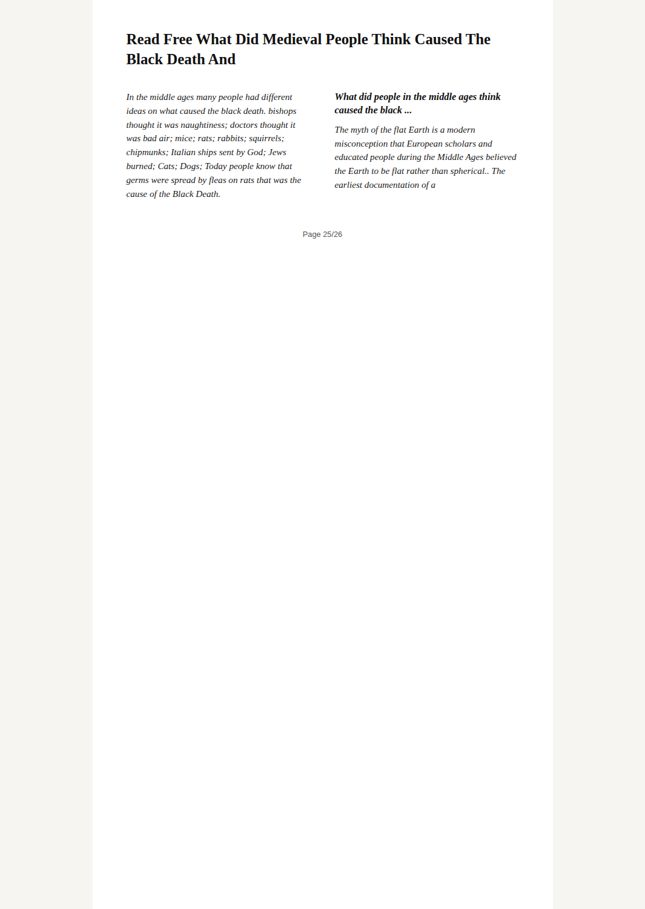Read Free What Did Medieval People Think Caused The Black Death And
In the middle ages many people had different ideas on what caused the black death. bishops thought it was naughtiness; doctors thought it was bad air; mice; rats; rabbits; squirrels; chipmunks; Italian ships sent by God; Jews burned; Cats; Dogs; Today people know that germs were spread by fleas on rats that was the cause of the Black Death.
What did people in the middle ages think caused the black ...
The myth of the flat Earth is a modern misconception that European scholars and educated people during the Middle Ages believed the Earth to be flat rather than spherical.. The earliest documentation of a
Page 25/26